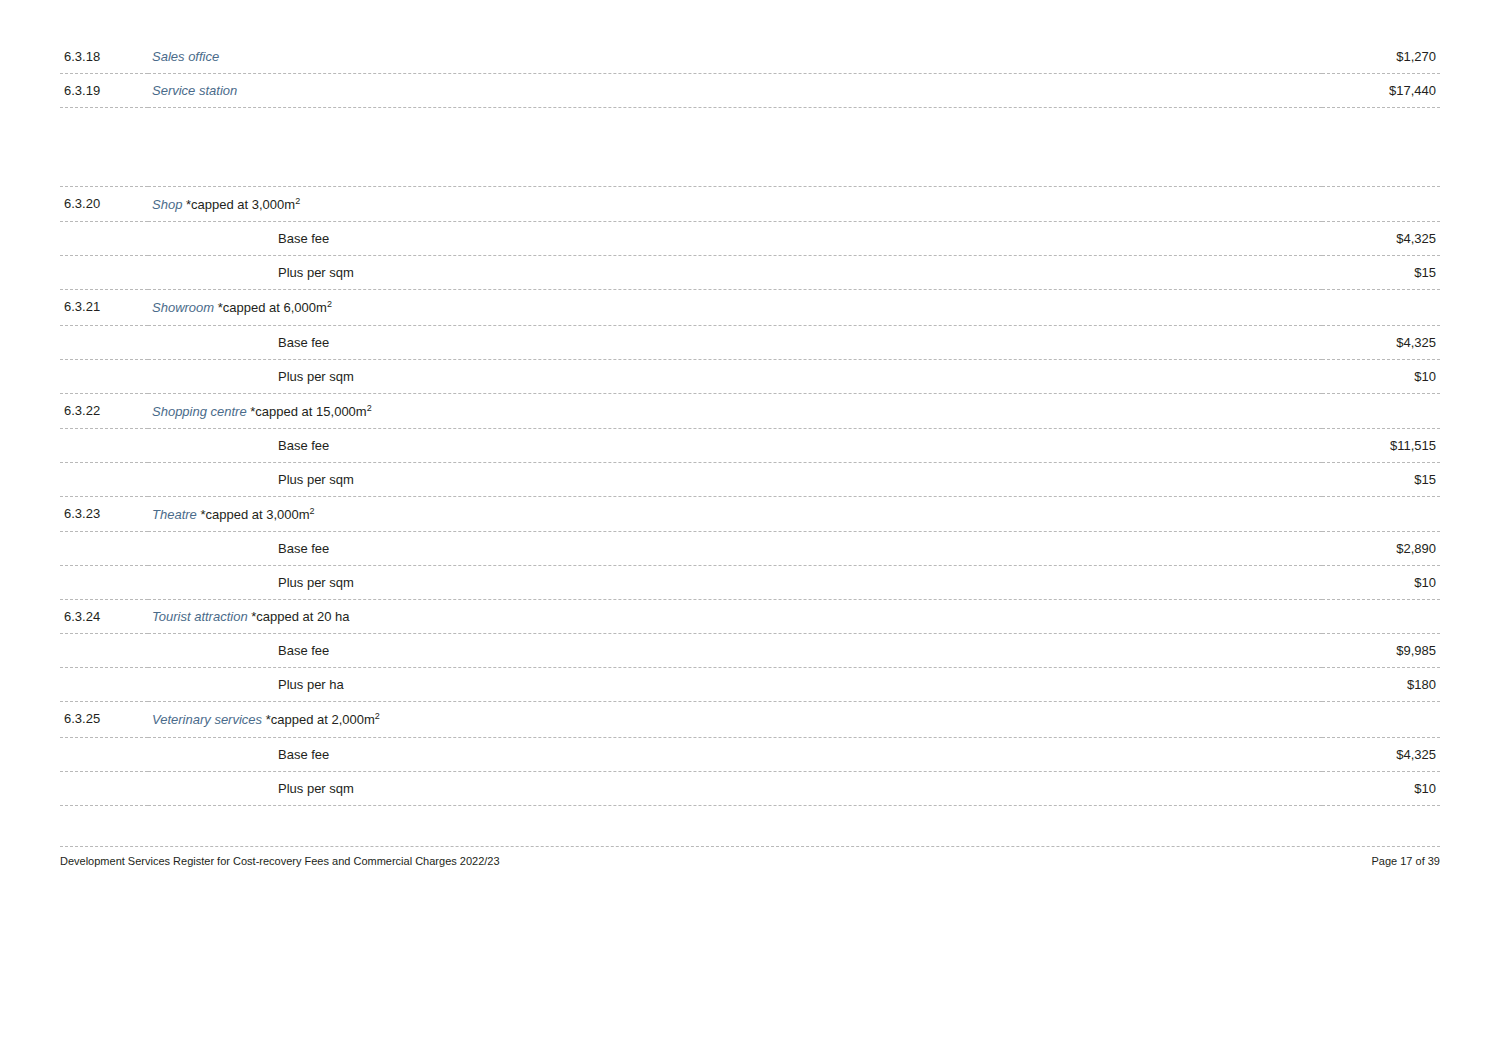| 6.3.18 | Sales office | $1,270 |
| 6.3.19 | Service station | $17,440 |
| 6.3.20 | Shop *capped at 3,000m 2 | |
| | Base fee | $4,325 |
| | Plus per sqm | $15 |
| 6.3.21 | Showroom *capped at 6,000m 2 | |
| | Base fee | $4,325 |
| | Plus per sqm | $10 |
| 6.3.22 | Shopping centre *capped at 15,000m 2 | |
| | Base fee | $11,515 |
| | Plus per sqm | $15 |
| 6.3.23 | Theatre *capped at 3,000m 2 | |
| | Base fee | $2,890 |
| | Plus per sqm | $10 |
| 6.3.24 | Tourist attraction *capped at 20 ha | |
| | Base fee | $9,985 |
| | Plus per ha | $180 |
| 6.3.25 | Veterinary services *capped at 2,000m 2 | |
| | Base fee | $4,325 |
| | Plus per sqm | $10 |
Development Services Register for Cost-recovery Fees and Commercial Charges 2022/23 Page 17 of 39